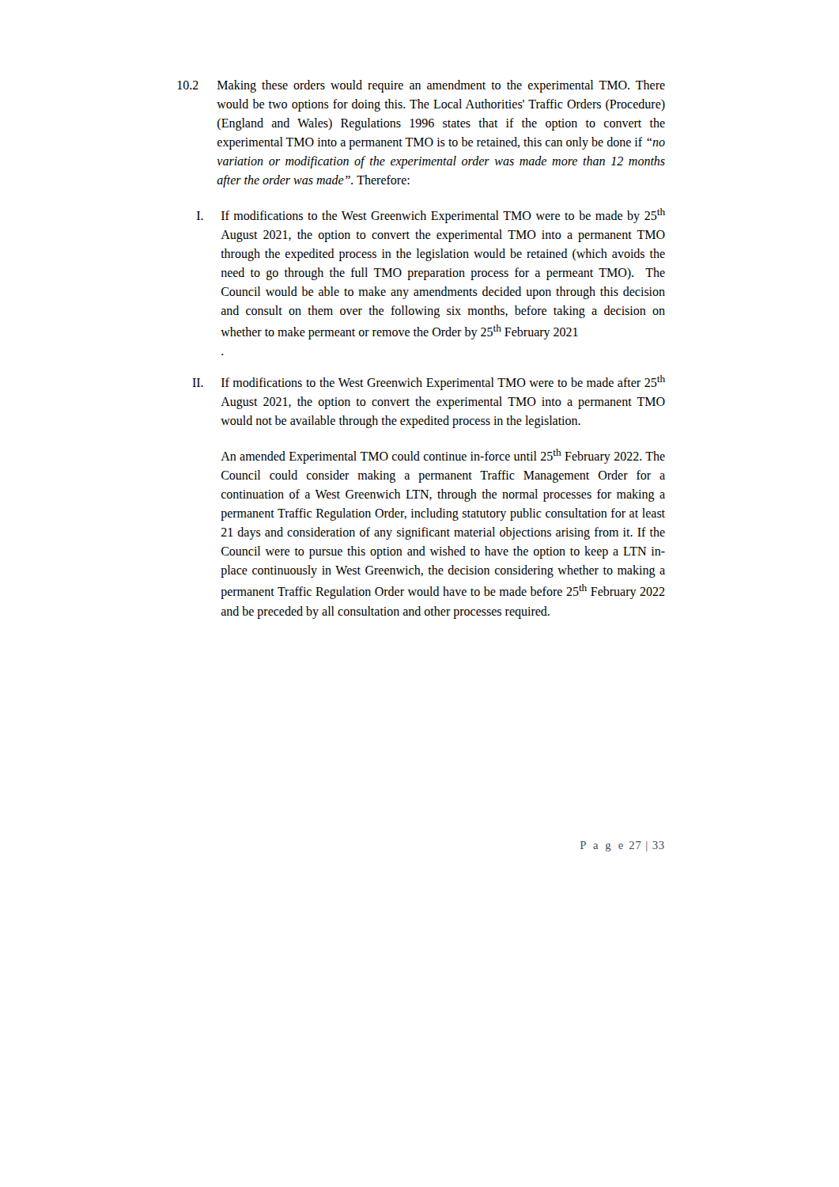10.2
Making these orders would require an amendment to the experimental TMO. There would be two options for doing this. The Local Authorities' Traffic Orders (Procedure) (England and Wales) Regulations 1996 states that if the option to convert the experimental TMO into a permanent TMO is to be retained, this can only be done if “no variation or modification of the experimental order was made more than 12 months after the order was made”. Therefore:
If modifications to the West Greenwich Experimental TMO were to be made by 25th August 2021, the option to convert the experimental TMO into a permanent TMO through the expedited process in the legislation would be retained (which avoids the need to go through the full TMO preparation process for a permeant TMO). The Council would be able to make any amendments decided upon through this decision and consult on them over the following six months, before taking a decision on whether to make permeant or remove the Order by 25th February 2021
.
If modifications to the West Greenwich Experimental TMO were to be made after 25th August 2021, the option to convert the experimental TMO into a permanent TMO would not be available through the expedited process in the legislation.
An amended Experimental TMO could continue in-force until 25th February 2022. The Council could consider making a permanent Traffic Management Order for a continuation of a West Greenwich LTN, through the normal processes for making a permanent Traffic Regulation Order, including statutory public consultation for at least 21 days and consideration of any significant material objections arising from it. If the Council were to pursue this option and wished to have the option to keep a LTN in-place continuously in West Greenwich, the decision considering whether to making a permanent Traffic Regulation Order would have to be made before 25th February 2022 and be preceded by all consultation and other processes required.
P a g e 27 | 33